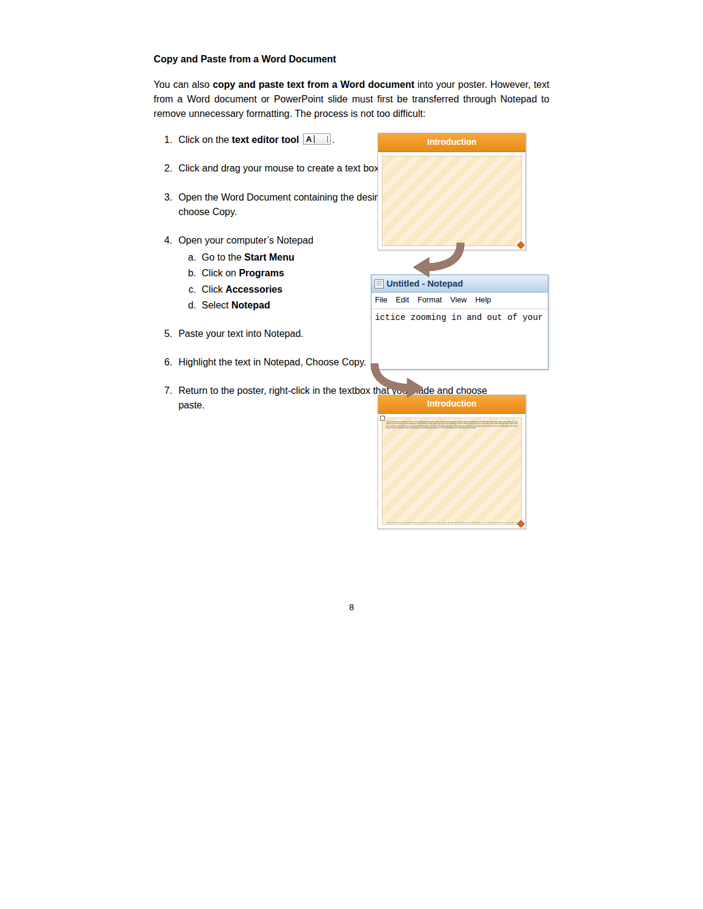Copy and Paste from a Word Document
You can also copy and paste text from a Word document into your poster. However, text from a Word document or PowerPoint slide must first be transferred through Notepad to remove unnecessary formatting. The process is not too difficult:
Introduction
Untitled - Notepad
File Edit Format View Help
ictice zooming in and out of your
Introduction
Use the View menu to zoom in and out of the challenges with working with a large format document is that at times you need to see the whole document and at times you need a close up view of just the section you are working on. The View menu allows you to see your poster both ways. Click on View at the top of your screen, then select Zoom from the menu. Notice that you can Zoom in and Zoom out on your poster. Also helpful is Selection. This option will zoom to the object you selected on your poster. Page will return you to a whole-page view of your poster. Practice zooming in and out of your poster and zooming to selections. This skill will make poster construction much easier.
Click on the text editor tool .
Click and drag your mouse to create a text box on the poster.
Open the Word Document containing the desired text. Highlight the text and choose Copy.
Open your computer’s Notepad
Go to the Start Menu
Click on Programs
Click Accessories
Select Notepad
Paste your text into Notepad.
Highlight the text in Notepad, Choose Copy.
Return to the poster, right-click in the textbox that you made and choose paste.
8